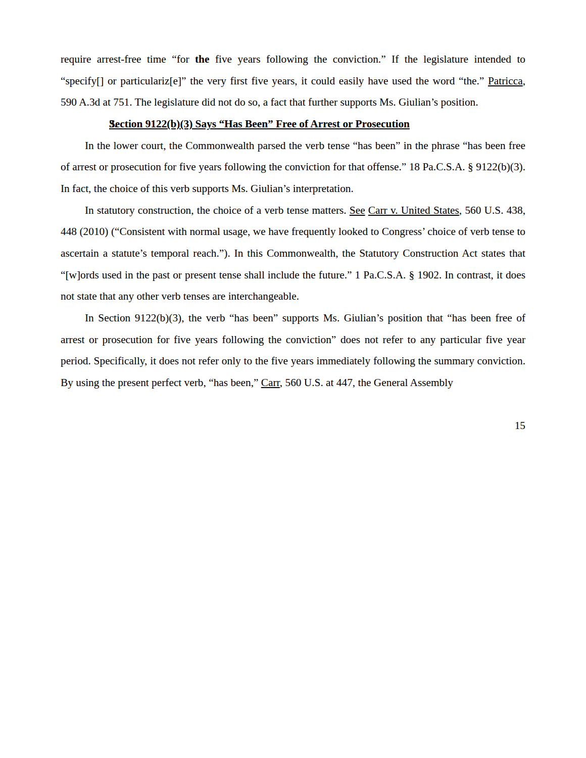require arrest-free time “for the five years following the conviction.” If the legislature intended to “specify[] or particulariz[e]” the very first five years, it could easily have used the word “the.” Patricca, 590 A.3d at 751. The legislature did not do so, a fact that further supports Ms. Giulian’s position.
3. Section 9122(b)(3) Says “Has Been” Free of Arrest or Prosecution
In the lower court, the Commonwealth parsed the verb tense “has been” in the phrase “has been free of arrest or prosecution for five years following the conviction for that offense.” 18 Pa.C.S.A. § 9122(b)(3). In fact, the choice of this verb supports Ms. Giulian’s interpretation.
In statutory construction, the choice of a verb tense matters. See Carr v. United States, 560 U.S. 438, 448 (2010) (“Consistent with normal usage, we have frequently looked to Congress’ choice of verb tense to ascertain a statute’s temporal reach.”). In this Commonwealth, the Statutory Construction Act states that “[w]ords used in the past or present tense shall include the future.” 1 Pa.C.S.A. § 1902. In contrast, it does not state that any other verb tenses are interchangeable.
In Section 9122(b)(3), the verb “has been” supports Ms. Giulian’s position that “has been free of arrest or prosecution for five years following the conviction” does not refer to any particular five year period. Specifically, it does not refer only to the five years immediately following the summary conviction. By using the present perfect verb, “has been,” Carr, 560 U.S. at 447, the General Assembly
15